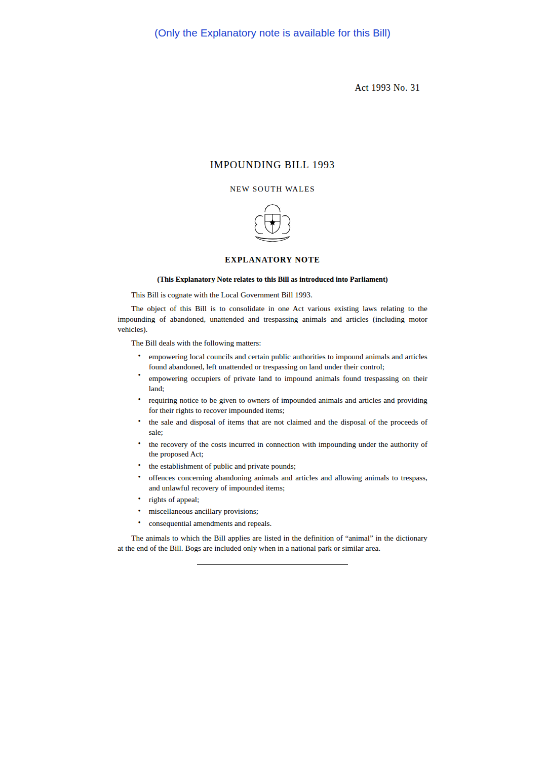(Only the Explanatory note is available for this Bill)
Act 1993 No. 31
IMPOUNDING BILL 1993
NEW SOUTH WALES
EXPLANATORY NOTE
(This Explanatory Note relates to this Bill as introduced into Parliament)
This Bill is cognate with the Local Government Bill 1993.
The object of this Bill is to consolidate in one Act various existing laws relating to the impounding of abandoned, unattended and trespassing animals and articles (including motor vehicles).
The Bill deals with the following matters:
empowering local councils and certain public authorities to impound animals and articles found abandoned, left unattended or trespassing on land under their control;
empowering occupiers of private land to impound animals found trespassing on their land;
requiring notice to be given to owners of impounded animals and articles and providing for their rights to recover impounded items;
the sale and disposal of items that are not claimed and the disposal of the proceeds of sale;
the recovery of the costs incurred in connection with impounding under the authority of the proposed Act;
the establishment of public and private pounds;
offences concerning abandoning animals and articles and allowing animals to trespass, and unlawful recovery of impounded items;
rights of appeal;
miscellaneous ancillary provisions;
consequential amendments and repeals.
The animals to which the Bill applies are listed in the definition of “animal” in the dictionary at the end of the Bill. Bogs are included only when in a national park or similar area.